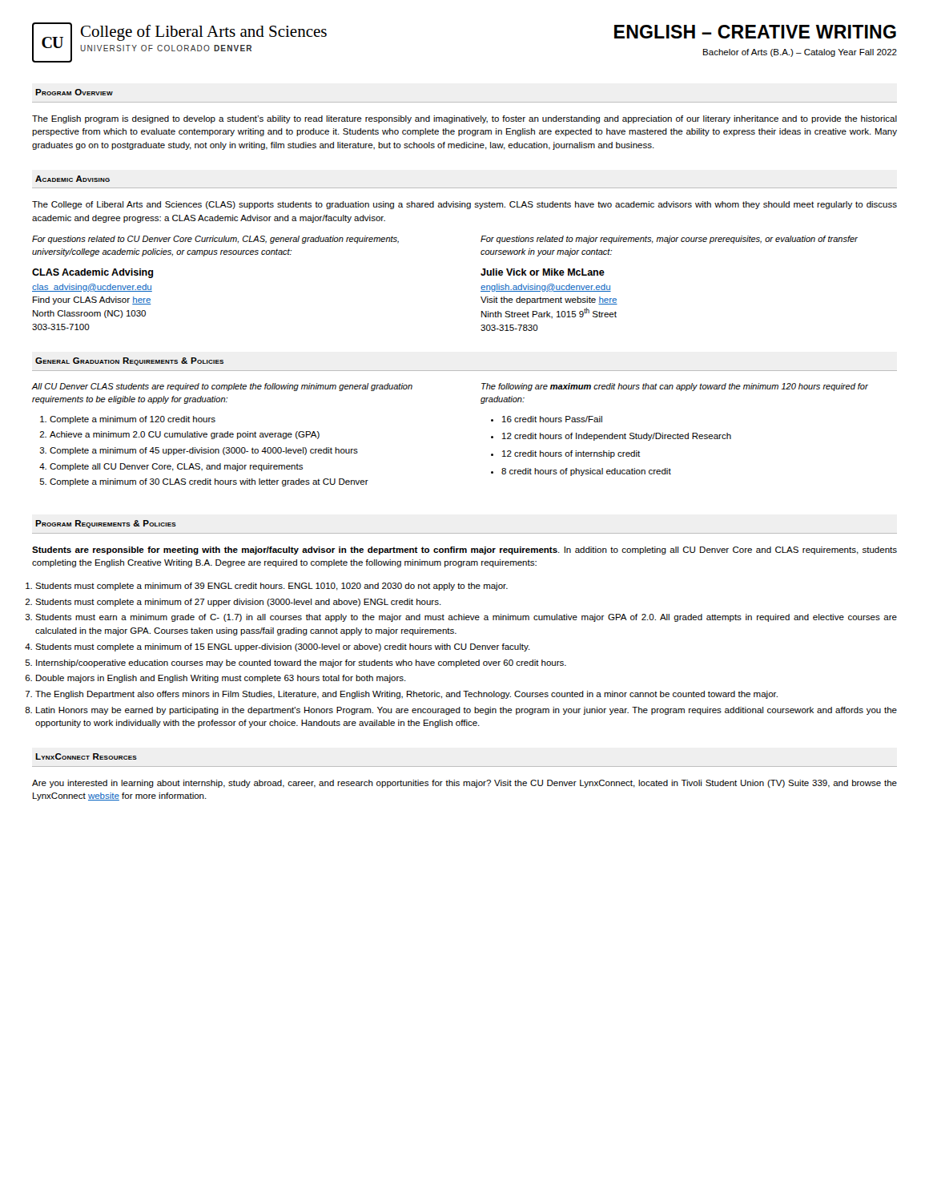CU
College of Liberal Arts and Sciences
UNIVERSITY OF COLORADO DENVER
ENGLISH – CREATIVE WRITING
Bachelor of Arts (B.A.) – Catalog Year Fall 2022
Program Overview
The English program is designed to develop a student’s ability to read literature responsibly and imaginatively, to foster an understanding and appreciation of our literary inheritance and to provide the historical perspective from which to evaluate contemporary writing and to produce it. Students who complete the program in English are expected to have mastered the ability to express their ideas in creative work. Many graduates go on to postgraduate study, not only in writing, film studies and literature, but to schools of medicine, law, education, journalism and business.
Academic Advising
The College of Liberal Arts and Sciences (CLAS) supports students to graduation using a shared advising system. CLAS students have two academic advisors with whom they should meet regularly to discuss academic and degree progress: a CLAS Academic Advisor and a major/faculty advisor.
For questions related to CU Denver Core Curriculum, CLAS, general graduation requirements, university/college academic policies, or campus resources contact:
CLAS Academic Advising
clas_advising@ucdenver.edu
Find your CLAS Advisor here
North Classroom (NC) 1030
303-315-7100
For questions related to major requirements, major course prerequisites, or evaluation of transfer coursework in your major contact:
Julie Vick or Mike McLane
english.advising@ucdenver.edu
Visit the department website here
Ninth Street Park, 1015 9th Street
303-315-7830
General Graduation Requirements & Policies
All CU Denver CLAS students are required to complete the following minimum general graduation requirements to be eligible to apply for graduation:
Complete a minimum of 120 credit hours
Achieve a minimum 2.0 CU cumulative grade point average (GPA)
Complete a minimum of 45 upper-division (3000- to 4000-level) credit hours
Complete all CU Denver Core, CLAS, and major requirements
Complete a minimum of 30 CLAS credit hours with letter grades at CU Denver
The following are maximum credit hours that can apply toward the minimum 120 hours required for graduation:
16 credit hours Pass/Fail
12 credit hours of Independent Study/Directed Research
12 credit hours of internship credit
8 credit hours of physical education credit
Program Requirements & Policies
Students are responsible for meeting with the major/faculty advisor in the department to confirm major requirements. In addition to completing all CU Denver Core and CLAS requirements, students completing the English Creative Writing B.A. Degree are required to complete the following minimum program requirements:
Students must complete a minimum of 39 ENGL credit hours. ENGL 1010, 1020 and 2030 do not apply to the major.
Students must complete a minimum of 27 upper division (3000-level and above) ENGL credit hours.
Students must earn a minimum grade of C- (1.7) in all courses that apply to the major and must achieve a minimum cumulative major GPA of 2.0. All graded attempts in required and elective courses are calculated in the major GPA. Courses taken using pass/fail grading cannot apply to major requirements.
Students must complete a minimum of 15 ENGL upper-division (3000-level or above) credit hours with CU Denver faculty.
Internship/cooperative education courses may be counted toward the major for students who have completed over 60 credit hours.
Double majors in English and English Writing must complete 63 hours total for both majors.
The English Department also offers minors in Film Studies, Literature, and English Writing, Rhetoric, and Technology. Courses counted in a minor cannot be counted toward the major.
Latin Honors may be earned by participating in the department's Honors Program. You are encouraged to begin the program in your junior year. The program requires additional coursework and affords you the opportunity to work individually with the professor of your choice. Handouts are available in the English office.
LynxConnect Resources
Are you interested in learning about internship, study abroad, career, and research opportunities for this major? Visit the CU Denver LynxConnect, located in Tivoli Student Union (TV) Suite 339, and browse the LynxConnect website for more information.